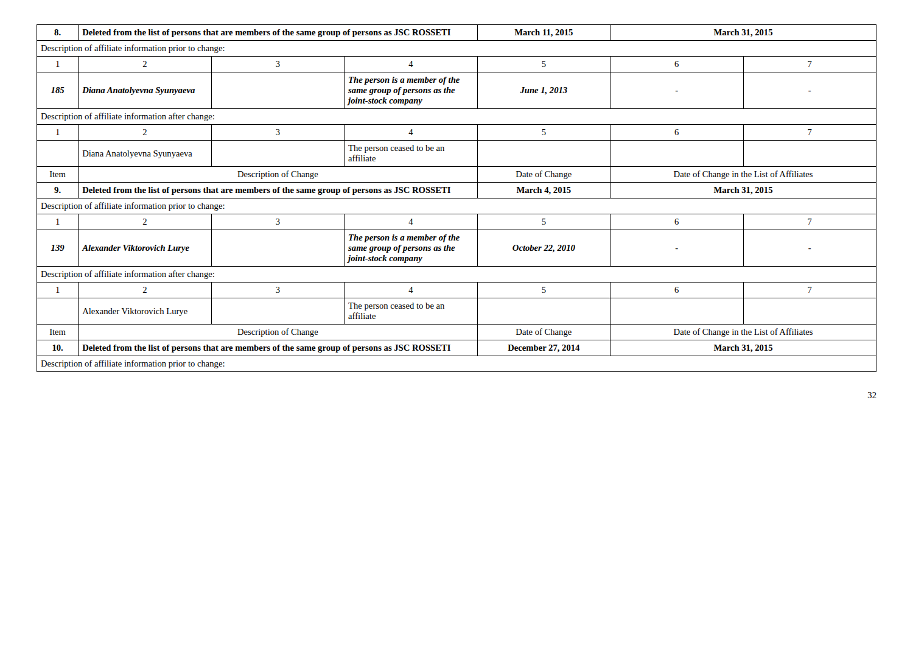| 8. | Deleted from the list of persons that are members of the same group of persons as JSC ROSSETI | March 11, 2015 | March 31, 2015 |
| Description of affiliate information prior to change: |
| 1 | 2 | 3 | 4 | 5 | 6 | 7 |
| 185 | Diana Anatolyevna Syunyaeva | | The person is a member of the same group of persons as the joint-stock company | June 1, 2013 | - | - |
| Description of affiliate information after change: |
| 1 | 2 | 3 | 4 | 5 | 6 | 7 |
| | Diana Anatolyevna Syunyaeva | | The person ceased to be an affiliate | | | |
| Item | Description of Change | Date of Change | Date of Change in the List of Affiliates |
| 9. | Deleted from the list of persons that are members of the same group of persons as JSC ROSSETI | March 4, 2015 | March 31, 2015 |
| Description of affiliate information prior to change: |
| 1 | 2 | 3 | 4 | 5 | 6 | 7 |
| 139 | Alexander Viktorovich Lurye | | The person is a member of the same group of persons as the joint-stock company | October 22, 2010 | - | - |
| Description of affiliate information after change: |
| 1 | 2 | 3 | 4 | 5 | 6 | 7 |
| | Alexander Viktorovich Lurye | | The person ceased to be an affiliate | | | |
| Item | Description of Change | Date of Change | Date of Change in the List of Affiliates |
| 10. | Deleted from the list of persons that are members of the same group of persons as JSC ROSSETI | December 27, 2014 | March 31, 2015 |
| Description of affiliate information prior to change: |
32